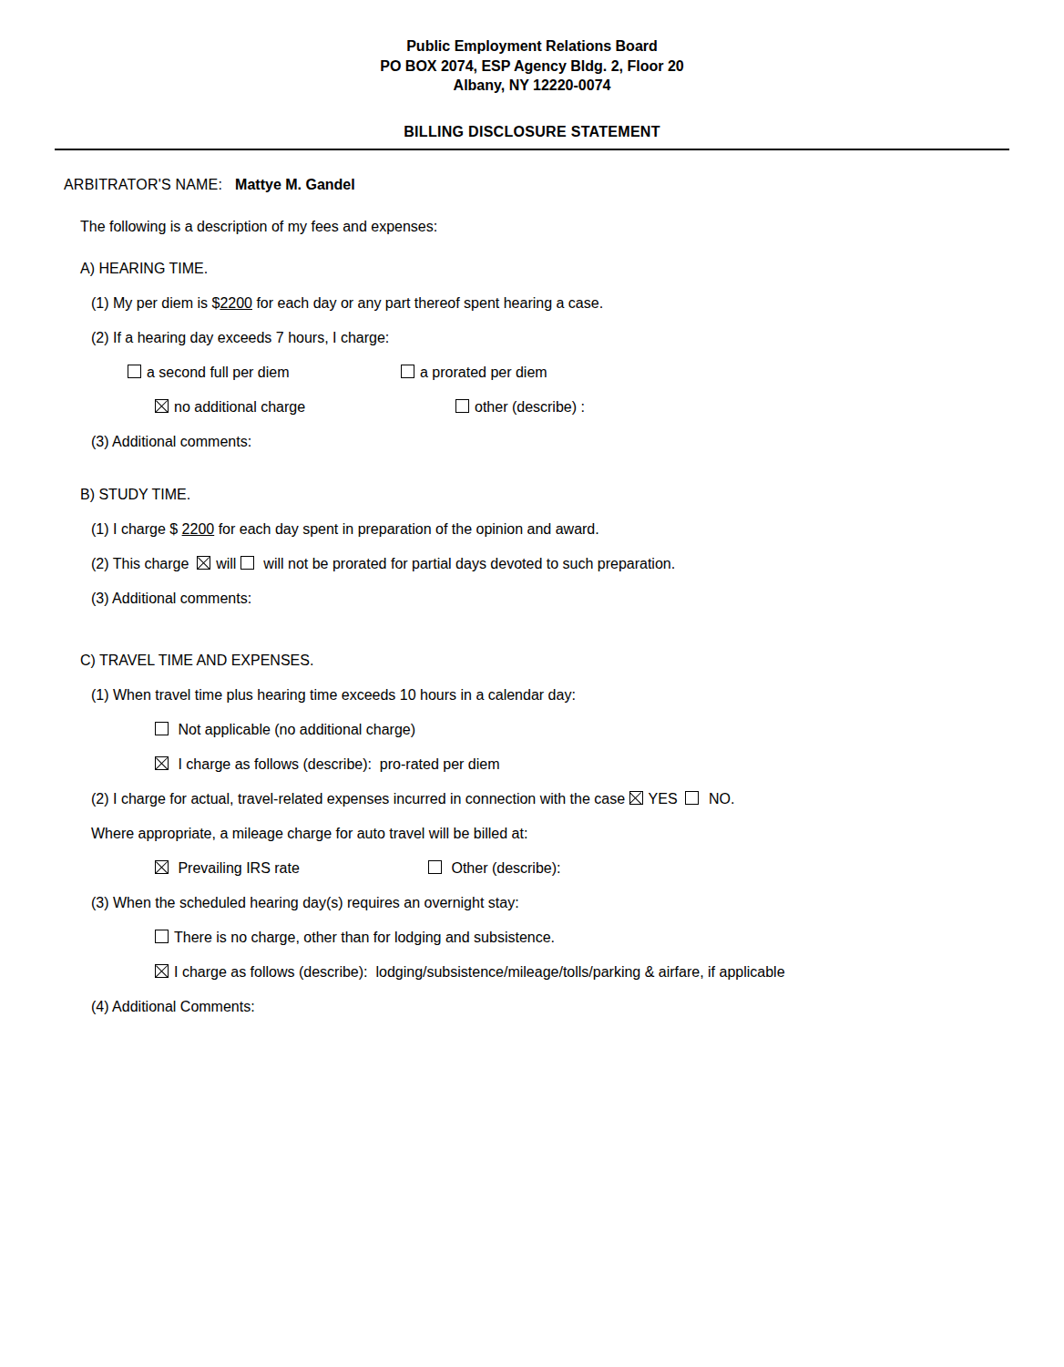Public Employment Relations Board
PO BOX 2074, ESP Agency Bldg. 2, Floor 20
Albany, NY 12220-0074
BILLING DISCLOSURE STATEMENT
ARBITRATOR'S NAME: Mattye M. Gandel
The following is a description of my fees and expenses:
A) HEARING TIME.
(1) My per diem is $2200 for each day or any part thereof spent hearing a case.
(2) If a hearing day exceeds 7 hours, I charge:
a second full per diem
a prorated per diem
no additional charge
other (describe) :
(3) Additional comments:
B) STUDY TIME.
(1) I charge $ 2200 for each day spent in preparation of the opinion and award.
(2) This charge will will not be prorated for partial days devoted to such preparation.
(3) Additional comments:
C) TRAVEL TIME AND EXPENSES.
(1) When travel time plus hearing time exceeds 10 hours in a calendar day:
Not applicable (no additional charge)
I charge as follows (describe): pro-rated per diem
(2) I charge for actual, travel-related expenses incurred in connection with the case YES NO.
Where appropriate, a mileage charge for auto travel will be billed at:
Prevailing IRS rate
Other (describe):
(3) When the scheduled hearing day(s) requires an overnight stay:
There is no charge, other than for lodging and subsistence.
I charge as follows (describe): lodging/subsistence/mileage/tolls/parking & airfare, if applicable
(4) Additional Comments: